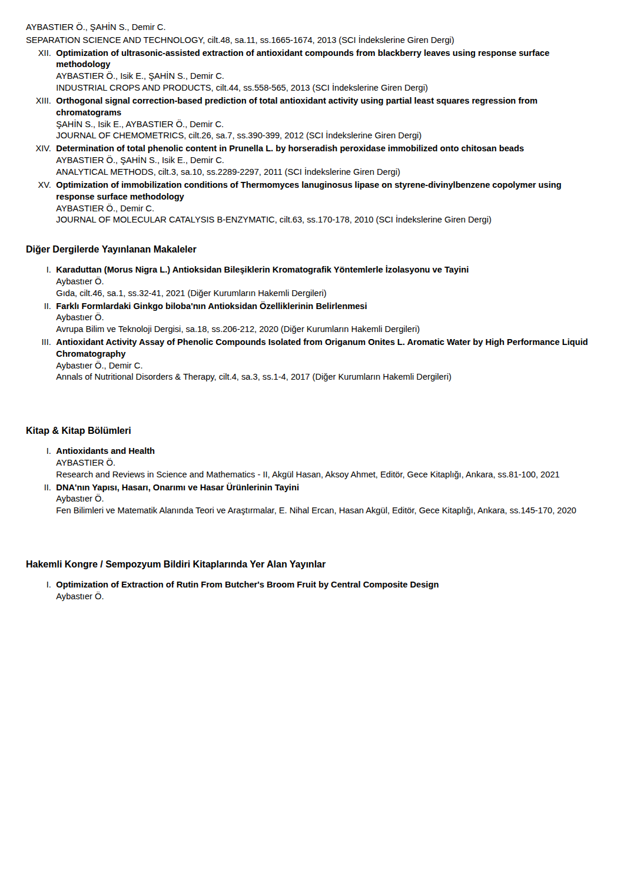AYBASTIER Ö., ŞAHİN S., Demir C.
SEPARATION SCIENCE AND TECHNOLOGY, cilt.48, sa.11, ss.1665-1674, 2013 (SCI İndekslerine Giren Dergi)
Optimization of ultrasonic-assisted extraction of antioxidant compounds from blackberry leaves using response surface methodology
AYBASTIER Ö., Isik E., ŞAHİN S., Demir C.
INDUSTRIAL CROPS AND PRODUCTS, cilt.44, ss.558-565, 2013 (SCI İndekslerine Giren Dergi)
Orthogonal signal correction-based prediction of total antioxidant activity using partial least squares regression from chromatograms
ŞAHİN S., Isik E., AYBASTIER Ö., Demir C.
JOURNAL OF CHEMOMETRICS, cilt.26, sa.7, ss.390-399, 2012 (SCI İndekslerine Giren Dergi)
Determination of total phenolic content in Prunella L. by horseradish peroxidase immobilized onto chitosan beads
AYBASTIER Ö., ŞAHİN S., Isik E., Demir C.
ANALYTICAL METHODS, cilt.3, sa.10, ss.2289-2297, 2011 (SCI İndekslerine Giren Dergi)
Optimization of immobilization conditions of Thermomyces lanuginosus lipase on styrene-divinylbenzene copolymer using response surface methodology
AYBASTIER Ö., Demir C.
JOURNAL OF MOLECULAR CATALYSIS B-ENZYMATIC, cilt.63, ss.170-178, 2010 (SCI İndekslerine Giren Dergi)
Diğer Dergilerde Yayınlanan Makaleler
Karaduttan (Morus Nigra L.) Antioksidan Bileşiklerin Kromatografik Yöntemlerle İzolasyonu ve Tayini
Aybastıer Ö.
Gıda, cilt.46, sa.1, ss.32-41, 2021 (Diğer Kurumların Hakemli Dergileri)
Farklı Formlardaki Ginkgo biloba'nın Antioksidan Özelliklerinin Belirlenmesi
Aybastıer Ö.
Avrupa Bilim ve Teknoloji Dergisi, sa.18, ss.206-212, 2020 (Diğer Kurumların Hakemli Dergileri)
Antioxidant Activity Assay of Phenolic Compounds Isolated from Origanum Onites L. Aromatic Water by High Performance Liquid Chromatography
Aybastıer Ö., Demir C.
Annals of Nutritional Disorders & Therapy, cilt.4, sa.3, ss.1-4, 2017 (Diğer Kurumların Hakemli Dergileri)
Kitap & Kitap Bölümleri
Antioxidants and Health
AYBASTIER Ö.
Research and Reviews in Science and Mathematics - II, Akgül Hasan, Aksoy Ahmet, Editör, Gece Kitaplığı, Ankara, ss.81-100, 2021
DNA'nın Yapısı, Hasarı, Onarımı ve Hasar Ürünlerinin Tayini
Aybastıer Ö.
Fen Bilimleri ve Matematik Alanında Teori ve Araştırmalar, E. Nihal Ercan, Hasan Akgül, Editör, Gece Kitaplığı, Ankara, ss.145-170, 2020
Hakemli Kongre / Sempozyum Bildiri Kitaplarında Yer Alan Yayınlar
Optimization of Extraction of Rutin From Butcher's Broom Fruit by Central Composite Design
Aybastıer Ö.